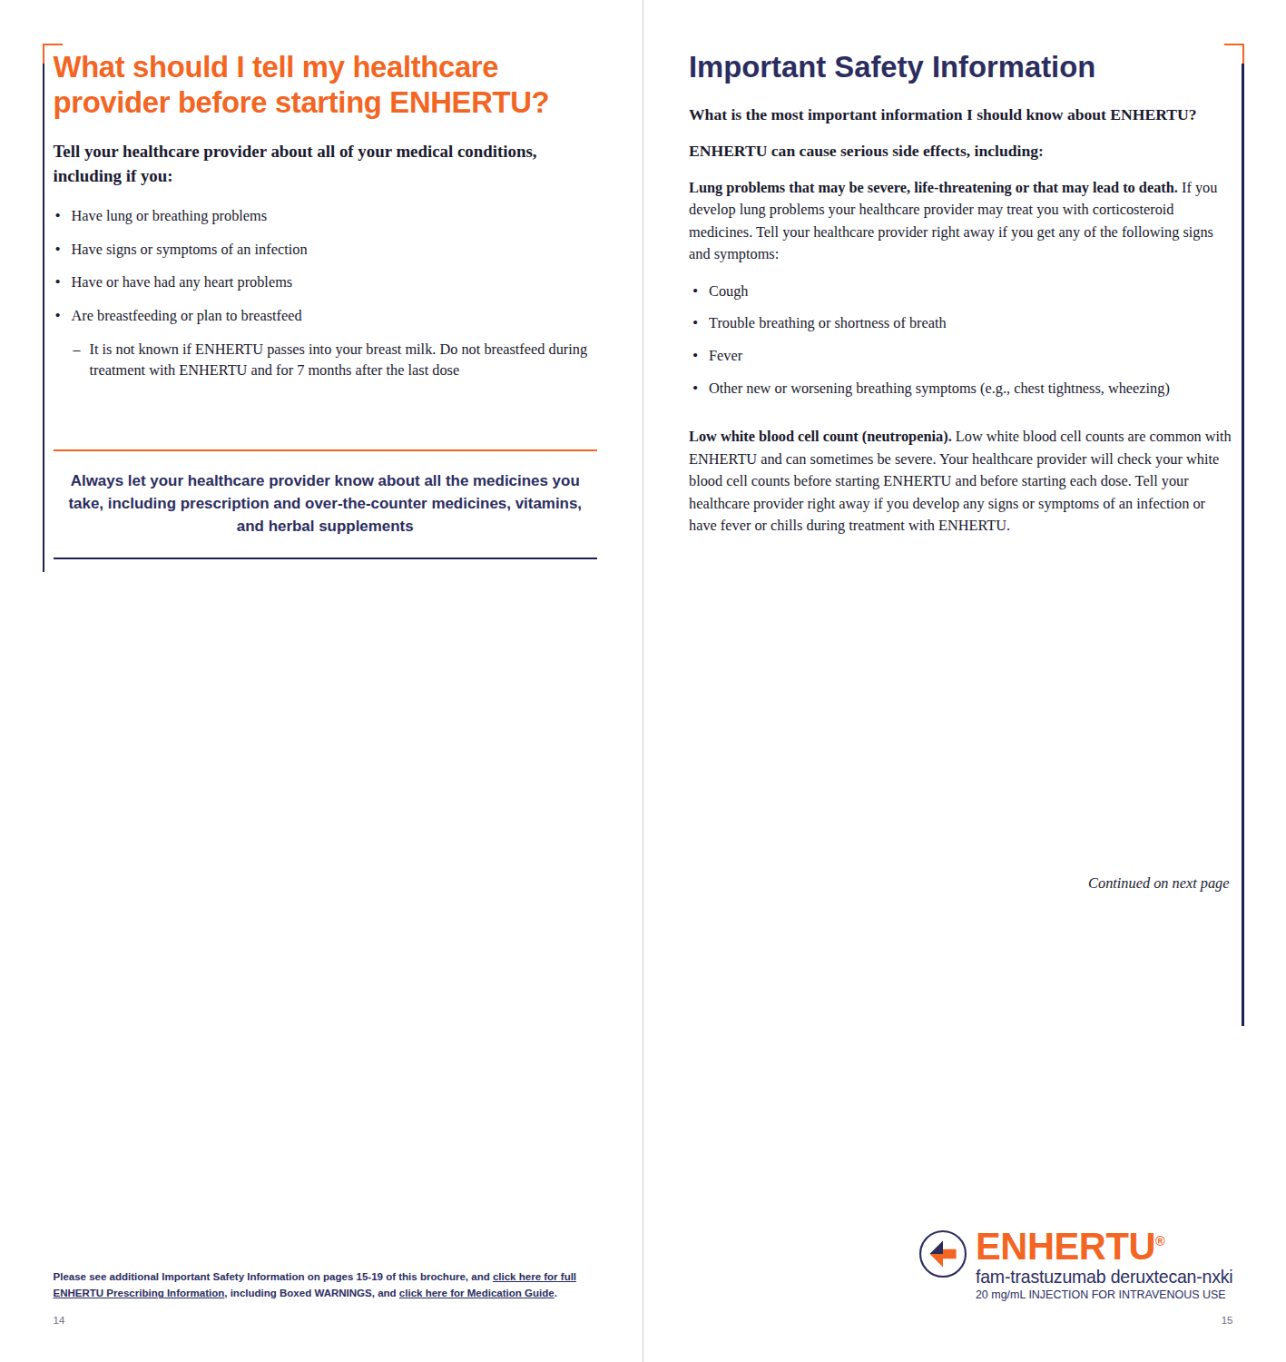What should I tell my healthcare provider before starting ENHERTU?
Tell your healthcare provider about all of your medical conditions, including if you:
Have lung or breathing problems
Have signs or symptoms of an infection
Have or have had any heart problems
Are breastfeeding or plan to breastfeed
It is not known if ENHERTU passes into your breast milk. Do not breastfeed during treatment with ENHERTU and for 7 months after the last dose
Always let your healthcare provider know about all the medicines you take, including prescription and over-the-counter medicines, vitamins, and herbal supplements
Please see additional Important Safety Information on pages 15-19 of this brochure, and click here for full ENHERTU Prescribing Information, including Boxed WARNINGS, and click here for Medication Guide.
14
Important Safety Information
What is the most important information I should know about ENHERTU?
ENHERTU can cause serious side effects, including:
Lung problems that may be severe, life-threatening or that may lead to death. If you develop lung problems your healthcare provider may treat you with corticosteroid medicines. Tell your healthcare provider right away if you get any of the following signs and symptoms:
Cough
Trouble breathing or shortness of breath
Fever
Other new or worsening breathing symptoms (e.g., chest tightness, wheezing)
Low white blood cell count (neutropenia). Low white blood cell counts are common with ENHERTU and can sometimes be severe. Your healthcare provider will check your white blood cell counts before starting ENHERTU and before starting each dose. Tell your healthcare provider right away if you develop any signs or symptoms of an infection or have fever or chills during treatment with ENHERTU.
Continued on next page
ENHERTU®
fam-trastuzumab deruxtecan-nxki
20 mg/mL INJECTION FOR INTRAVENOUS USE
15